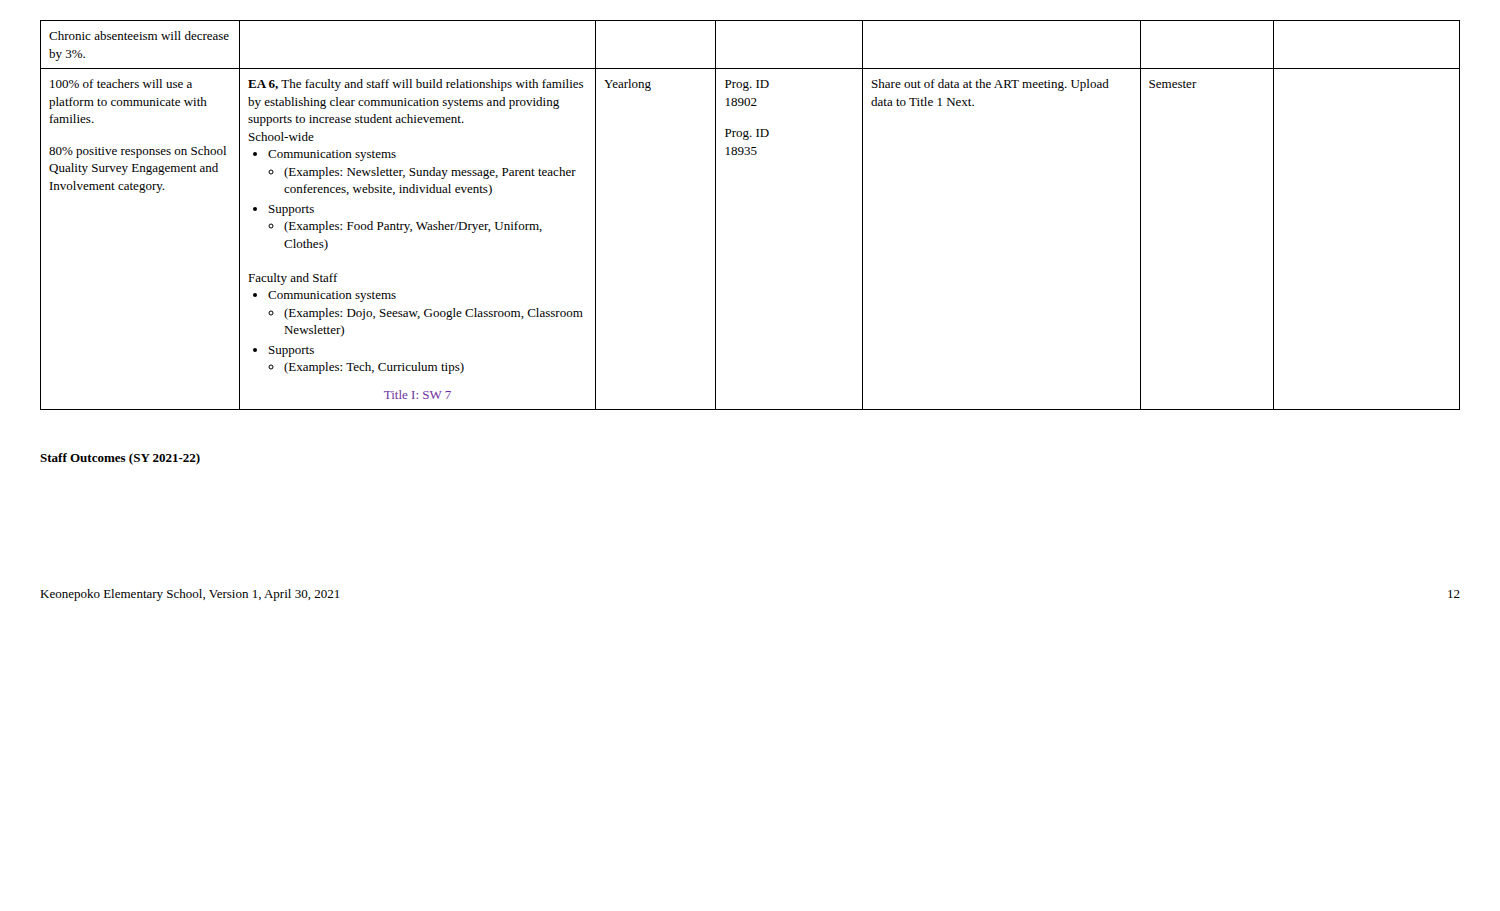| Chronic absenteeism will decrease by 3%. | | | | | | |
| 100% of teachers will use a platform to communicate with families. 80% positive responses on School Quality Survey Engagement and Involvement category. | EA 6, The faculty and staff will build relationships with families by establishing clear communication systems and providing supports to increase student achievement. School-wide Communication systems (Examples: Newsletter, Sunday message, Parent teacher conferences, website, individual events) Supports (Examples: Food Pantry, Washer/Dryer, Uniform, Clothes) Faculty and Staff Communication systems (Examples: Dojo, Seesaw, Google Classroom, Classroom Newsletter) Supports (Examples: Tech, Curriculum tips) Title I: SW 7 | Yearlong | Prog. ID 18902 Prog. ID 18935 | Share out of data at the ART meeting. Upload data to Title 1 Next. | Semester | |
Staff Outcomes (SY 2021-22)
Keonepoko Elementary School, Version 1, April 30, 2021
12